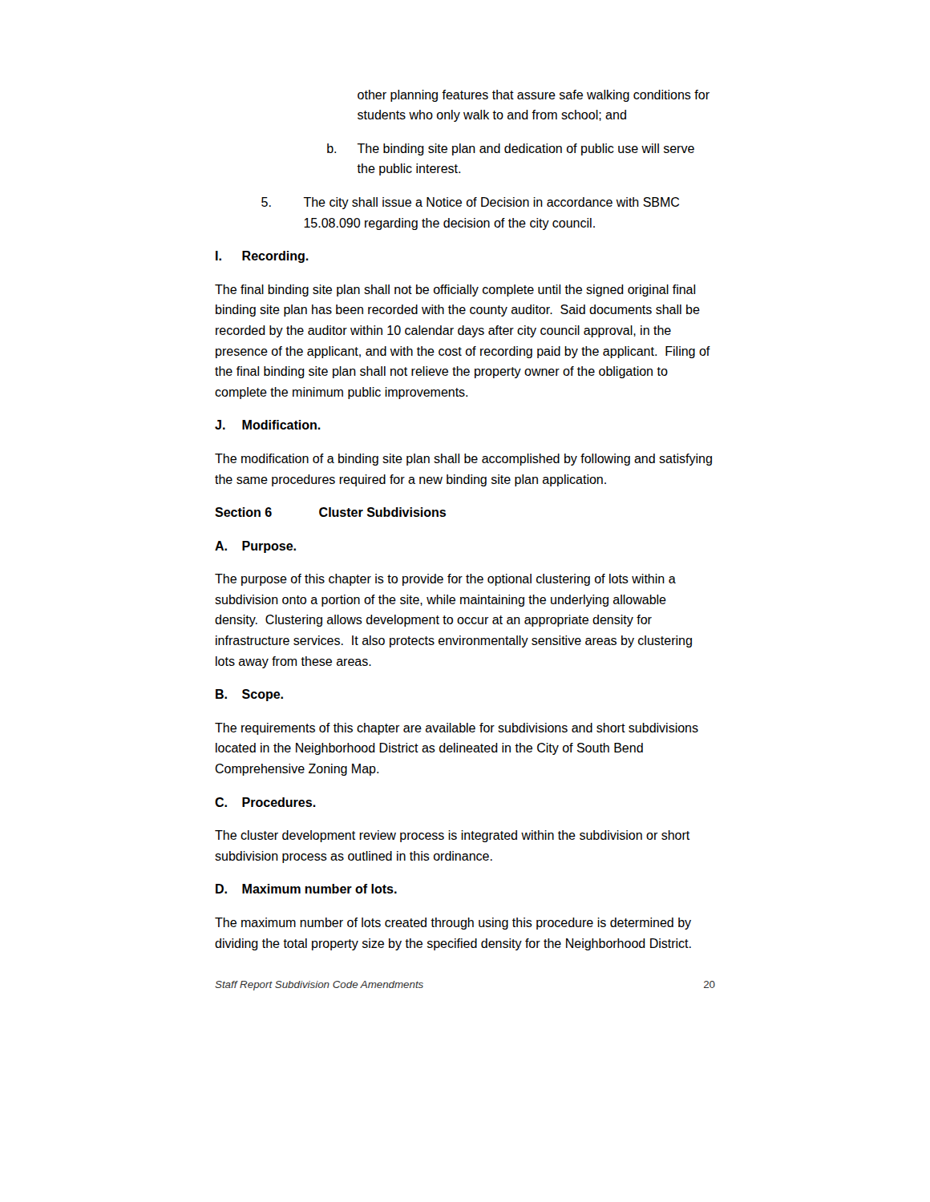other planning features that assure safe walking conditions for students who only walk to and from school; and
b. The binding site plan and dedication of public use will serve the public interest.
5. The city shall issue a Notice of Decision in accordance with SBMC 15.08.090 regarding the decision of the city council.
I. Recording.
The final binding site plan shall not be officially complete until the signed original final binding site plan has been recorded with the county auditor. Said documents shall be recorded by the auditor within 10 calendar days after city council approval, in the presence of the applicant, and with the cost of recording paid by the applicant. Filing of the final binding site plan shall not relieve the property owner of the obligation to complete the minimum public improvements.
J. Modification.
The modification of a binding site plan shall be accomplished by following and satisfying the same procedures required for a new binding site plan application.
Section 6 Cluster Subdivisions
A. Purpose.
The purpose of this chapter is to provide for the optional clustering of lots within a subdivision onto a portion of the site, while maintaining the underlying allowable density. Clustering allows development to occur at an appropriate density for infrastructure services. It also protects environmentally sensitive areas by clustering lots away from these areas.
B. Scope.
The requirements of this chapter are available for subdivisions and short subdivisions located in the Neighborhood District as delineated in the City of South Bend Comprehensive Zoning Map.
C. Procedures.
The cluster development review process is integrated within the subdivision or short subdivision process as outlined in this ordinance.
D. Maximum number of lots.
The maximum number of lots created through using this procedure is determined by dividing the total property size by the specified density for the Neighborhood District.
Staff Report Subdivision Code Amendments 20